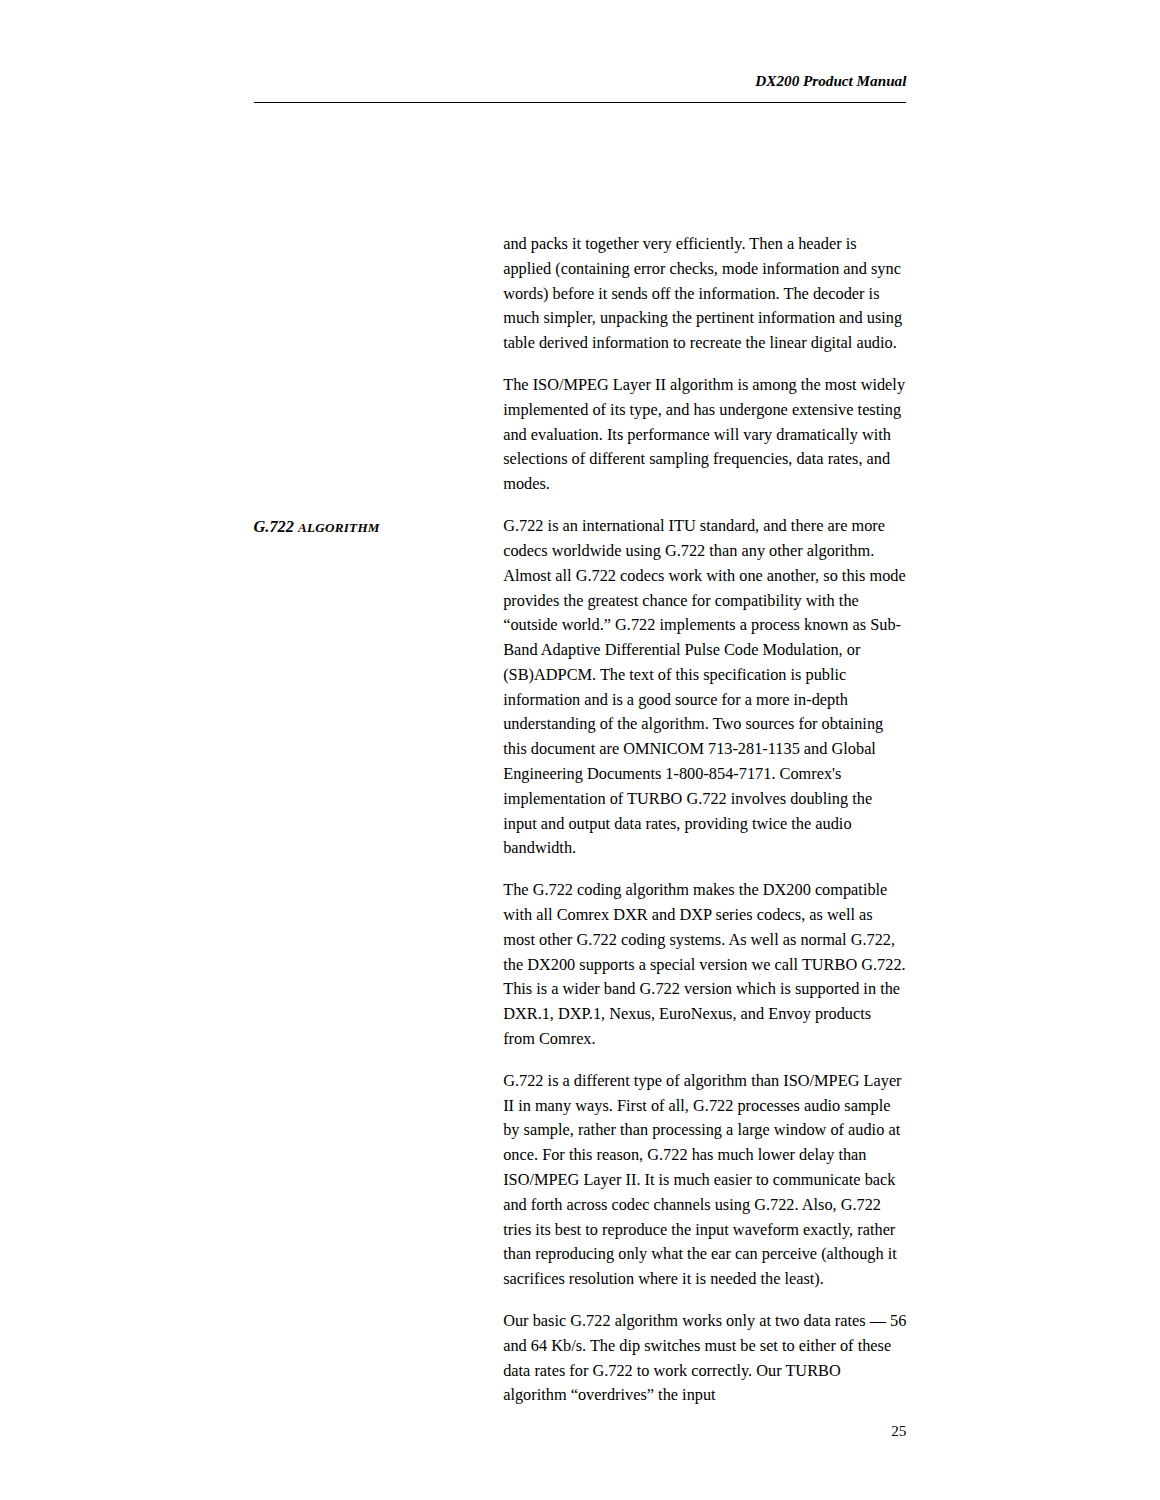DX200 Product Manual
and packs it together very efficiently. Then a header is applied (containing error checks, mode information and sync words) before it sends off the information. The decoder is much simpler, unpacking the pertinent information and using table derived information to recreate the linear digital audio.
The ISO/MPEG Layer II algorithm is among the most widely implemented of its type, and has undergone extensive testing and evaluation. Its performance will vary dramatically with selections of different sampling frequencies, data rates, and modes.
G.722 ALGORITHM
G.722 is an international ITU standard, and there are more codecs worldwide using G.722 than any other algorithm. Almost all G.722 codecs work with one another, so this mode provides the greatest chance for compatibility with the “outside world.” G.722 implements a process known as Sub-Band Adaptive Differential Pulse Code Modulation, or (SB)ADPCM. The text of this specification is public information and is a good source for a more in-depth understanding of the algorithm. Two sources for obtaining this document are OMNICOM 713-281-1135 and Global Engineering Documents 1-800-854-7171. Comrex's implementation of TURBO G.722 involves doubling the input and output data rates, providing twice the audio bandwidth.
The G.722 coding algorithm makes the DX200 compatible with all Comrex DXR and DXP series codecs, as well as most other G.722 coding systems. As well as normal G.722, the DX200 supports a special version we call TURBO G.722. This is a wider band G.722 version which is supported in the DXR.1, DXP.1, Nexus, EuroNexus, and Envoy products from Comrex.
G.722 is a different type of algorithm than ISO/MPEG Layer II in many ways. First of all, G.722 processes audio sample by sample, rather than processing a large window of audio at once. For this reason, G.722 has much lower delay than ISO/MPEG Layer II. It is much easier to communicate back and forth across codec channels using G.722. Also, G.722 tries its best to reproduce the input waveform exactly, rather than reproducing only what the ear can perceive (although it sacrifices resolution where it is needed the least).
Our basic G.722 algorithm works only at two data rates — 56 and 64 Kb/s. The dip switches must be set to either of these data rates for G.722 to work correctly. Our TURBO algorithm “overdrives” the input
25